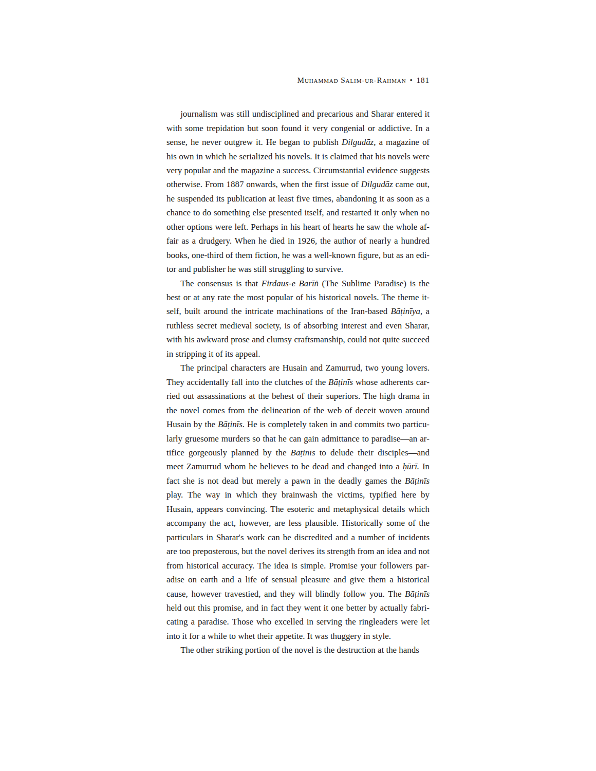Muhammad Salim-ur-Rahman•181
journalism was still undisciplined and precarious and Sharar entered it with some trepidation but soon found it very congenial or addictive. In a sense, he never outgrew it. He began to publish Dilgudāz, a magazine of his own in which he serialized his novels. It is claimed that his novels were very popular and the magazine a success. Circumstantial evidence suggests otherwise. From 1887 onwards, when the first issue of Dilgudāz came out, he suspended its publication at least five times, abandoning it as soon as a chance to do something else presented itself, and restarted it only when no other options were left. Perhaps in his heart of hearts he saw the whole affair as a drudgery. When he died in 1926, the author of nearly a hundred books, one-third of them fiction, he was a well-known figure, but as an editor and publisher he was still struggling to survive.
The consensus is that Firdaus-e Barīṅ (The Sublime Paradise) is the best or at any rate the most popular of his historical novels. The theme itself, built around the intricate machinations of the Iran-based Bāṭinīya, a ruthless secret medieval society, is of absorbing interest and even Sharar, with his awkward prose and clumsy craftsmanship, could not quite succeed in stripping it of its appeal.
The principal characters are Husain and Zamurrud, two young lovers. They accidentally fall into the clutches of the Bāṭinīs whose adherents carried out assassinations at the behest of their superiors. The high drama in the novel comes from the delineation of the web of deceit woven around Husain by the Bāṭinīs. He is completely taken in and commits two particularly gruesome murders so that he can gain admittance to paradise—an artifice gorgeously planned by the Bāṭinīs to delude their disciples—and meet Zamurrud whom he believes to be dead and changed into a ḥūrī. In fact she is not dead but merely a pawn in the deadly games the Bāṭinīs play. The way in which they brainwash the victims, typified here by Husain, appears convincing. The esoteric and metaphysical details which accompany the act, however, are less plausible. Historically some of the particulars in Sharar's work can be discredited and a number of incidents are too preposterous, but the novel derives its strength from an idea and not from historical accuracy. The idea is simple. Promise your followers paradise on earth and a life of sensual pleasure and give them a historical cause, however travestied, and they will blindly follow you. The Bāṭinīs held out this promise, and in fact they went it one better by actually fabricating a paradise. Those who excelled in serving the ringleaders were let into it for a while to whet their appetite. It was thuggery in style.
The other striking portion of the novel is the destruction at the hands